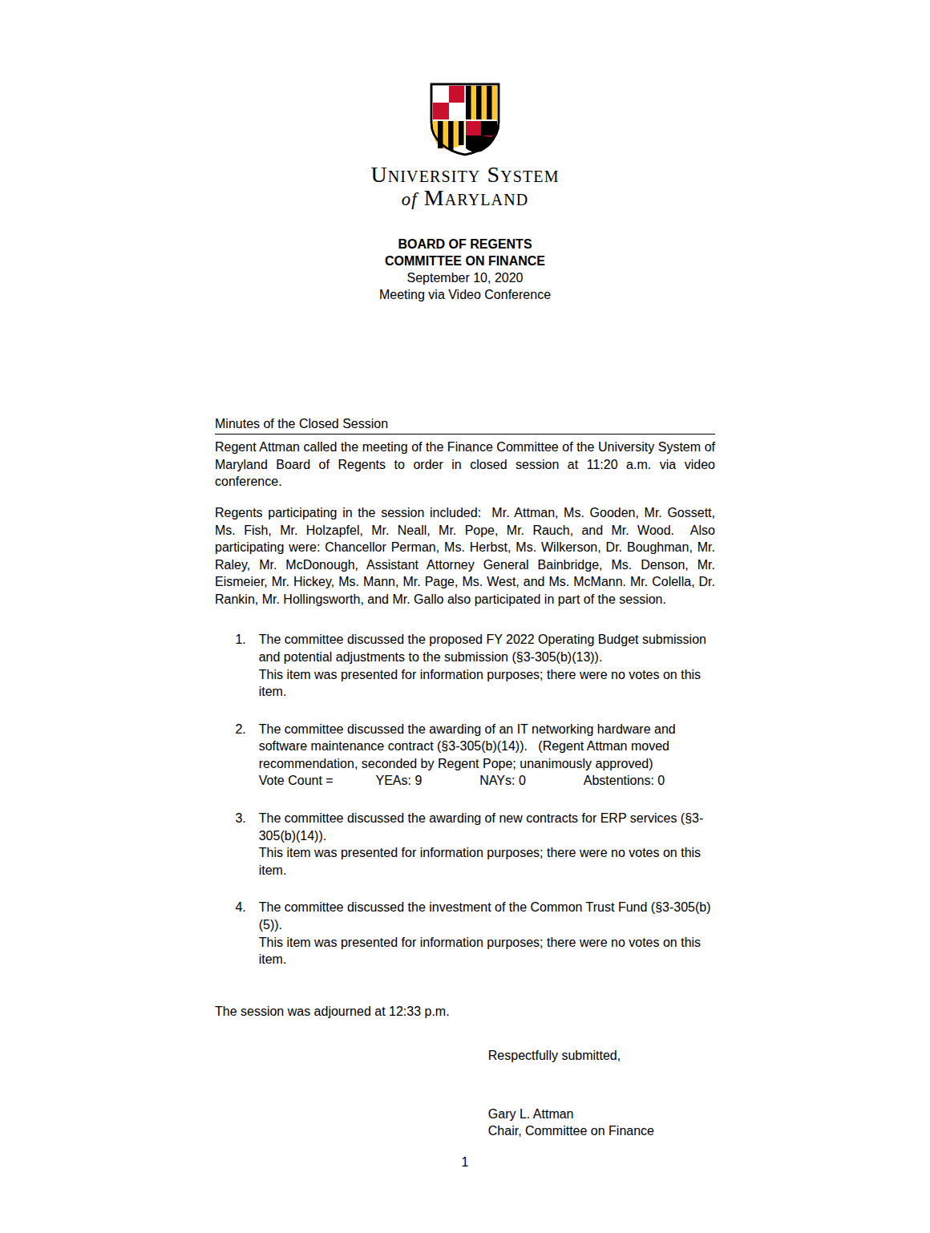University System
of Maryland
BOARD OF REGENTS
COMMITTEE ON FINANCE
September 10, 2020
Meeting via Video Conference
Minutes of the Closed Session
Regent Attman called the meeting of the Finance Committee of the University System of Maryland Board of Regents to order in closed session at 11:20 a.m. via video conference.
Regents participating in the session included: Mr. Attman, Ms. Gooden, Mr. Gossett, Ms. Fish, Mr. Holzapfel, Mr. Neall, Mr. Pope, Mr. Rauch, and Mr. Wood. Also participating were: Chancellor Perman, Ms. Herbst, Ms. Wilkerson, Dr. Boughman, Mr. Raley, Mr. McDonough, Assistant Attorney General Bainbridge, Ms. Denson, Mr. Eismeier, Mr. Hickey, Ms. Mann, Mr. Page, Ms. West, and Ms. McMann. Mr. Colella, Dr. Rankin, Mr. Hollingsworth, and Mr. Gallo also participated in part of the session.
The committee discussed the proposed FY 2022 Operating Budget submission and potential adjustments to the submission (§3-305(b)(13)).
This item was presented for information purposes; there were no votes on this item.
The committee discussed the awarding of an IT networking hardware and software maintenance contract (§3-305(b)(14)). (Regent Attman moved recommendation, seconded by Regent Pope; unanimously approved)
Vote Count = YEAs: 9 NAYs: 0 Abstentions: 0
The committee discussed the awarding of new contracts for ERP services (§3-305(b)(14)).
This item was presented for information purposes; there were no votes on this item.
The committee discussed the investment of the Common Trust Fund (§3-305(b)(5)).
This item was presented for information purposes; there were no votes on this item.
The session was adjourned at 12:33 p.m.
Respectfully submitted,
Gary L. Attman
Chair, Committee on Finance
1